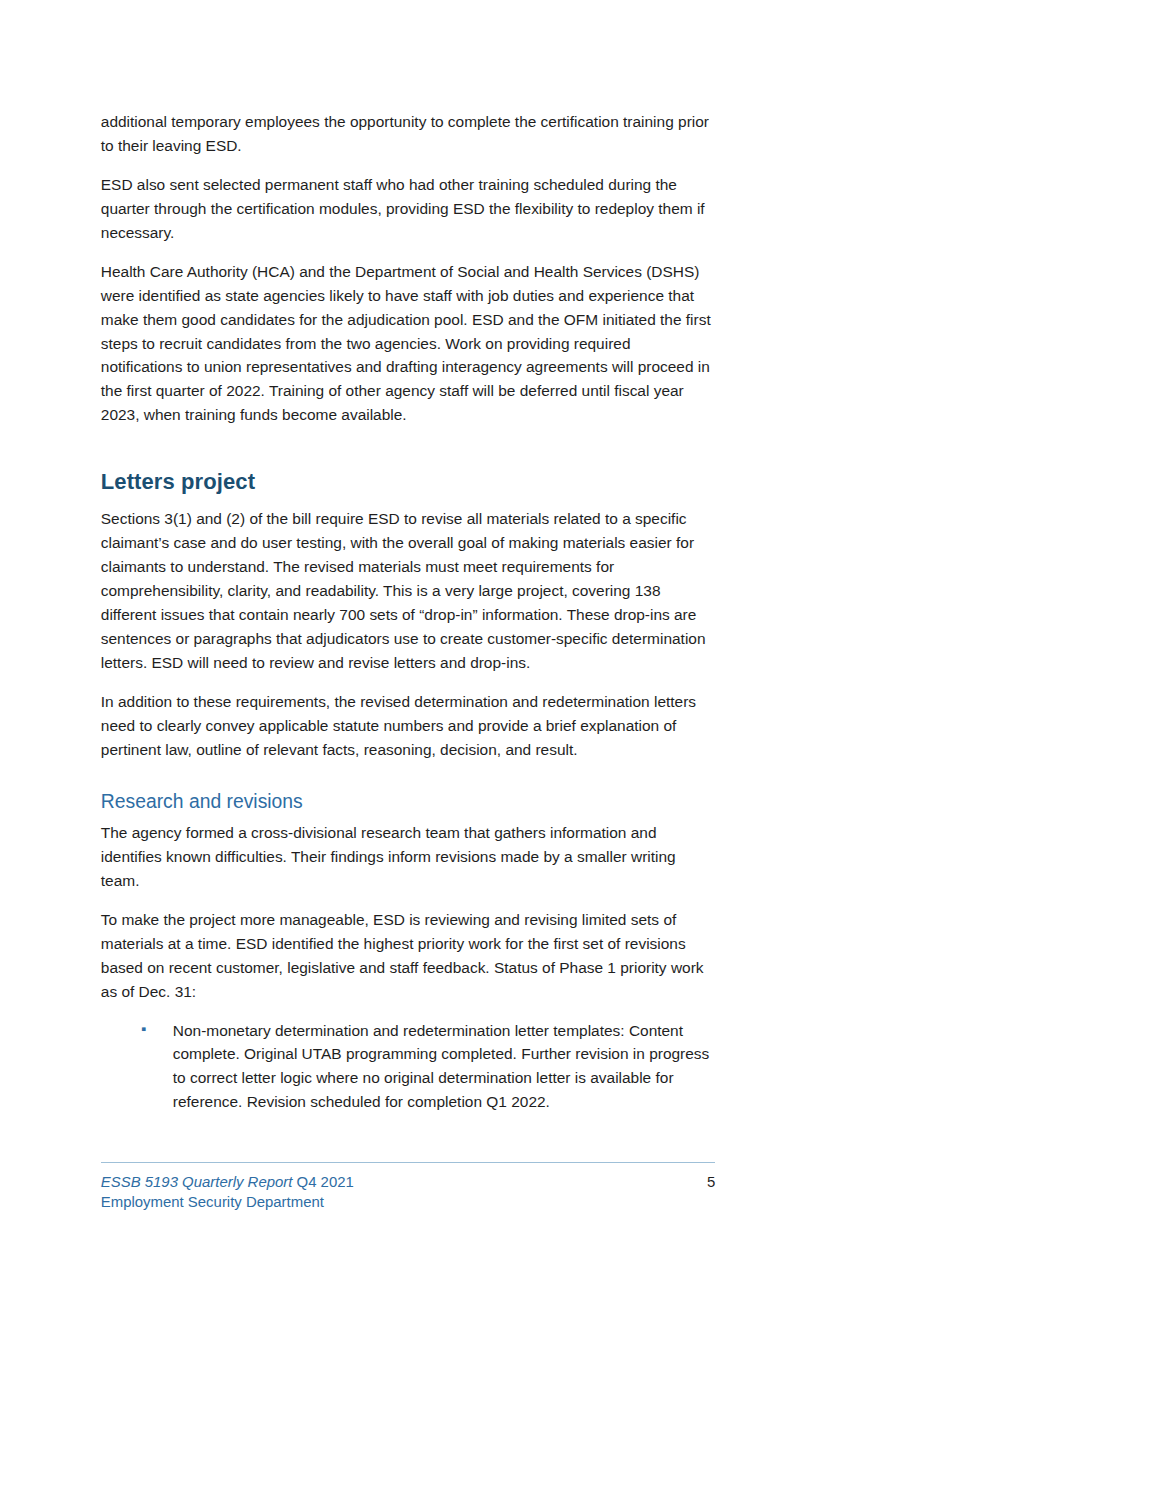additional temporary employees the opportunity to complete the certification training prior to their leaving ESD.
ESD also sent selected permanent staff who had other training scheduled during the quarter through the certification modules, providing ESD the flexibility to redeploy them if necessary.
Health Care Authority (HCA) and the Department of Social and Health Services (DSHS) were identified as state agencies likely to have staff with job duties and experience that make them good candidates for the adjudication pool. ESD and the OFM initiated the first steps to recruit candidates from the two agencies. Work on providing required notifications to union representatives and drafting interagency agreements will proceed in the first quarter of 2022. Training of other agency staff will be deferred until fiscal year 2023, when training funds become available.
Letters project
Sections 3(1) and (2) of the bill require ESD to revise all materials related to a specific claimant’s case and do user testing, with the overall goal of making materials easier for claimants to understand. The revised materials must meet requirements for comprehensibility, clarity, and readability. This is a very large project, covering 138 different issues that contain nearly 700 sets of “drop-in” information. These drop-ins are sentences or paragraphs that adjudicators use to create customer-specific determination letters. ESD will need to review and revise letters and drop-ins.
In addition to these requirements, the revised determination and redetermination letters need to clearly convey applicable statute numbers and provide a brief explanation of pertinent law, outline of relevant facts, reasoning, decision, and result.
Research and revisions
The agency formed a cross-divisional research team that gathers information and identifies known difficulties. Their findings inform revisions made by a smaller writing team.
To make the project more manageable, ESD is reviewing and revising limited sets of materials at a time. ESD identified the highest priority work for the first set of revisions based on recent customer, legislative and staff feedback. Status of Phase 1 priority work as of Dec. 31:
Non-monetary determination and redetermination letter templates: Content complete. Original UTAB programming completed. Further revision in progress to correct letter logic where no original determination letter is available for reference. Revision scheduled for completion Q1 2022.
ESSB 5193 Quarterly Report Q4 2021
Employment Security Department
5